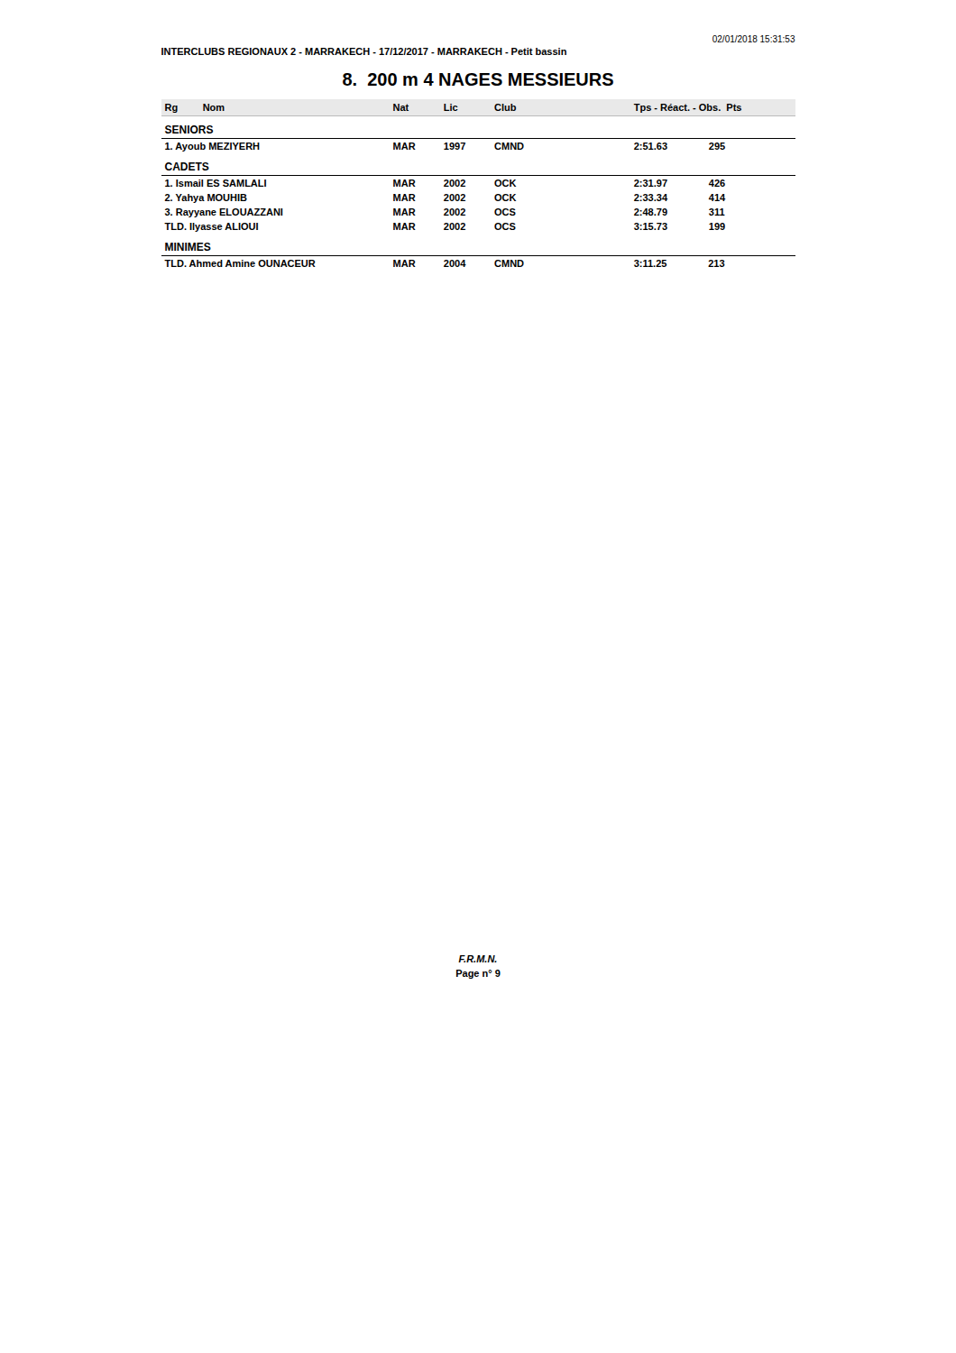02/01/2018 15:31:53
INTERCLUBS REGIONAUX 2 - MARRAKECH - 17/12/2017 - MARRAKECH - Petit bassin
8. 200 m 4 NAGES MESSIEURS
| Rg | Nom | Nat | Lic | Club | Tps - Réact. - Obs. Pts |
| --- | --- | --- | --- | --- | --- |
| SENIORS |
| 1. Ayoub MEZIYERH | MAR | 1997 | CMND | 2:51.63 295 |
| CADETS |
| 1. Ismail ES SAMLALI | MAR | 2002 | OCK | 2:31.97 426 |
| 2. Yahya MOUHIB | MAR | 2002 | OCK | 2:33.34 414 |
| 3. Rayyane ELOUAZZANI | MAR | 2002 | OCS | 2:48.79 311 |
| TLD. Ilyasse ALIOUI | MAR | 2002 | OCS | 3:15.73 199 |
| MINIMES |
| TLD. Ahmed Amine OUNACEUR | MAR | 2004 | CMND | 3:11.25 213 |
F.R.M.N.
Page n° 9